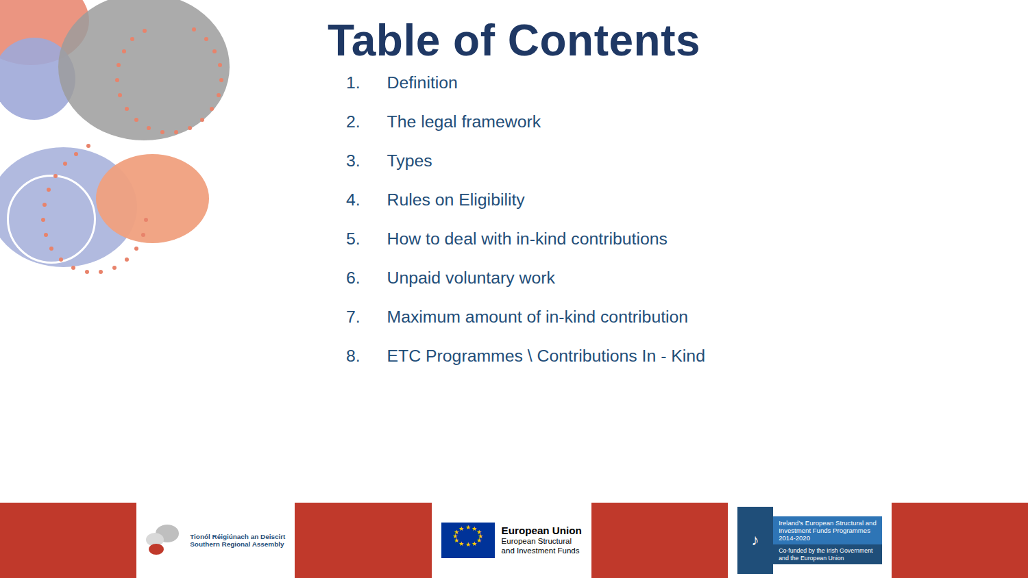Table of Contents
Definition
The legal framework
Types
Rules on Eligibility
How to deal with in-kind contributions
Unpaid voluntary work
Maximum amount of in-kind contribution
ETC Programmes \ Contributions In - Kind
Tionól Réigiúnach an Deiscirt Southern Regional Assembly
★ ★ ★ ★ ★ ★ ★ ★ ★ ★ ★ ★
European Union European Structural
and Investment Funds
♪
Ireland's European Structural and
Investment Funds Programmes
2014-2020
Co-funded by the Irish Government
and the European Union